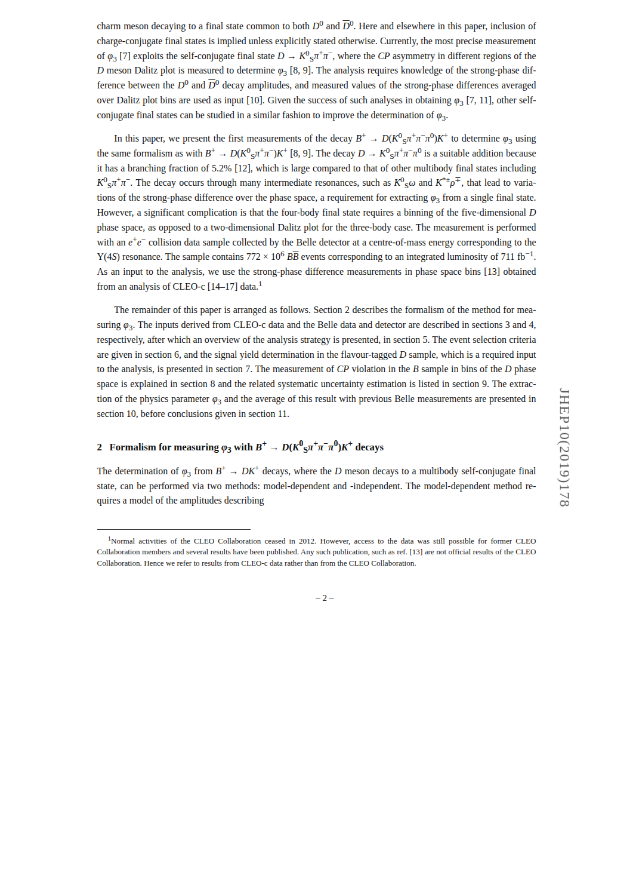JHEP10(2019)178
charm meson decaying to a final state common to both D0 and D0. Here and elsewhere in this paper, inclusion of charge-conjugate final states is implied unless explicitly stated otherwise. Currently, the most precise measurement of φ3 [7] exploits the self-conjugate final state D → K0Sπ+π−, where the CP asymmetry in different regions of the D meson Dalitz plot is measured to determine φ3 [8, 9]. The analysis requires knowledge of the strong-phase difference between the D0 and D0 decay amplitudes, and measured values of the strong-phase differences averaged over Dalitz plot bins are used as input [10]. Given the success of such analyses in obtaining φ3 [7, 11], other self-conjugate final states can be studied in a similar fashion to improve the determination of φ3.
In this paper, we present the first measurements of the decay B+ → D(K0Sπ+π−π0)K+ to determine φ3 using the same formalism as with B+ → D(K0Sπ+π−)K+ [8, 9]. The decay D → K0Sπ+π−π0 is a suitable addition because it has a branching fraction of 5.2% [12], which is large compared to that of other multibody final states including K0Sπ+π−. The decay occurs through many intermediate resonances, such as K0Sω and K*±ρ∓, that lead to variations of the strong-phase difference over the phase space, a requirement for extracting φ3 from a single final state. However, a significant complication is that the four-body final state requires a binning of the five-dimensional D phase space, as opposed to a two-dimensional Dalitz plot for the three-body case. The measurement is performed with an e+e− collision data sample collected by the Belle detector at a centre-of-mass energy corresponding to the Υ(4S) resonance. The sample contains 772 × 106 BB events corresponding to an integrated luminosity of 711 fb−1. As an input to the analysis, we use the strong-phase difference measurements in phase space bins [13] obtained from an analysis of CLEO-c [14–17] data.1
The remainder of this paper is arranged as follows. Section 2 describes the formalism of the method for measuring φ3. The inputs derived from CLEO-c data and the Belle data and detector are described in sections 3 and 4, respectively, after which an overview of the analysis strategy is presented, in section 5. The event selection criteria are given in section 6, and the signal yield determination in the flavour-tagged D sample, which is a required input to the analysis, is presented in section 7. The measurement of CP violation in the B sample in bins of the D phase space is explained in section 8 and the related systematic uncertainty estimation is listed in section 9. The extraction of the physics parameter φ3 and the average of this result with previous Belle measurements are presented in section 10, before conclusions given in section 11.
2 Formalism for measuring φ3 with B+ → D(K0Sπ+π−π0)K+ decays
The determination of φ3 from B+ → DK+ decays, where the D meson decays to a multibody self-conjugate final state, can be performed via two methods: model-dependent and -independent. The model-dependent method requires a model of the amplitudes describing
1Normal activities of the CLEO Collaboration ceased in 2012. However, access to the data was still possible for former CLEO Collaboration members and several results have been published. Any such publication, such as ref. [13] are not official results of the CLEO Collaboration. Hence we refer to results from CLEO-c data rather than from the CLEO Collaboration.
– 2 –